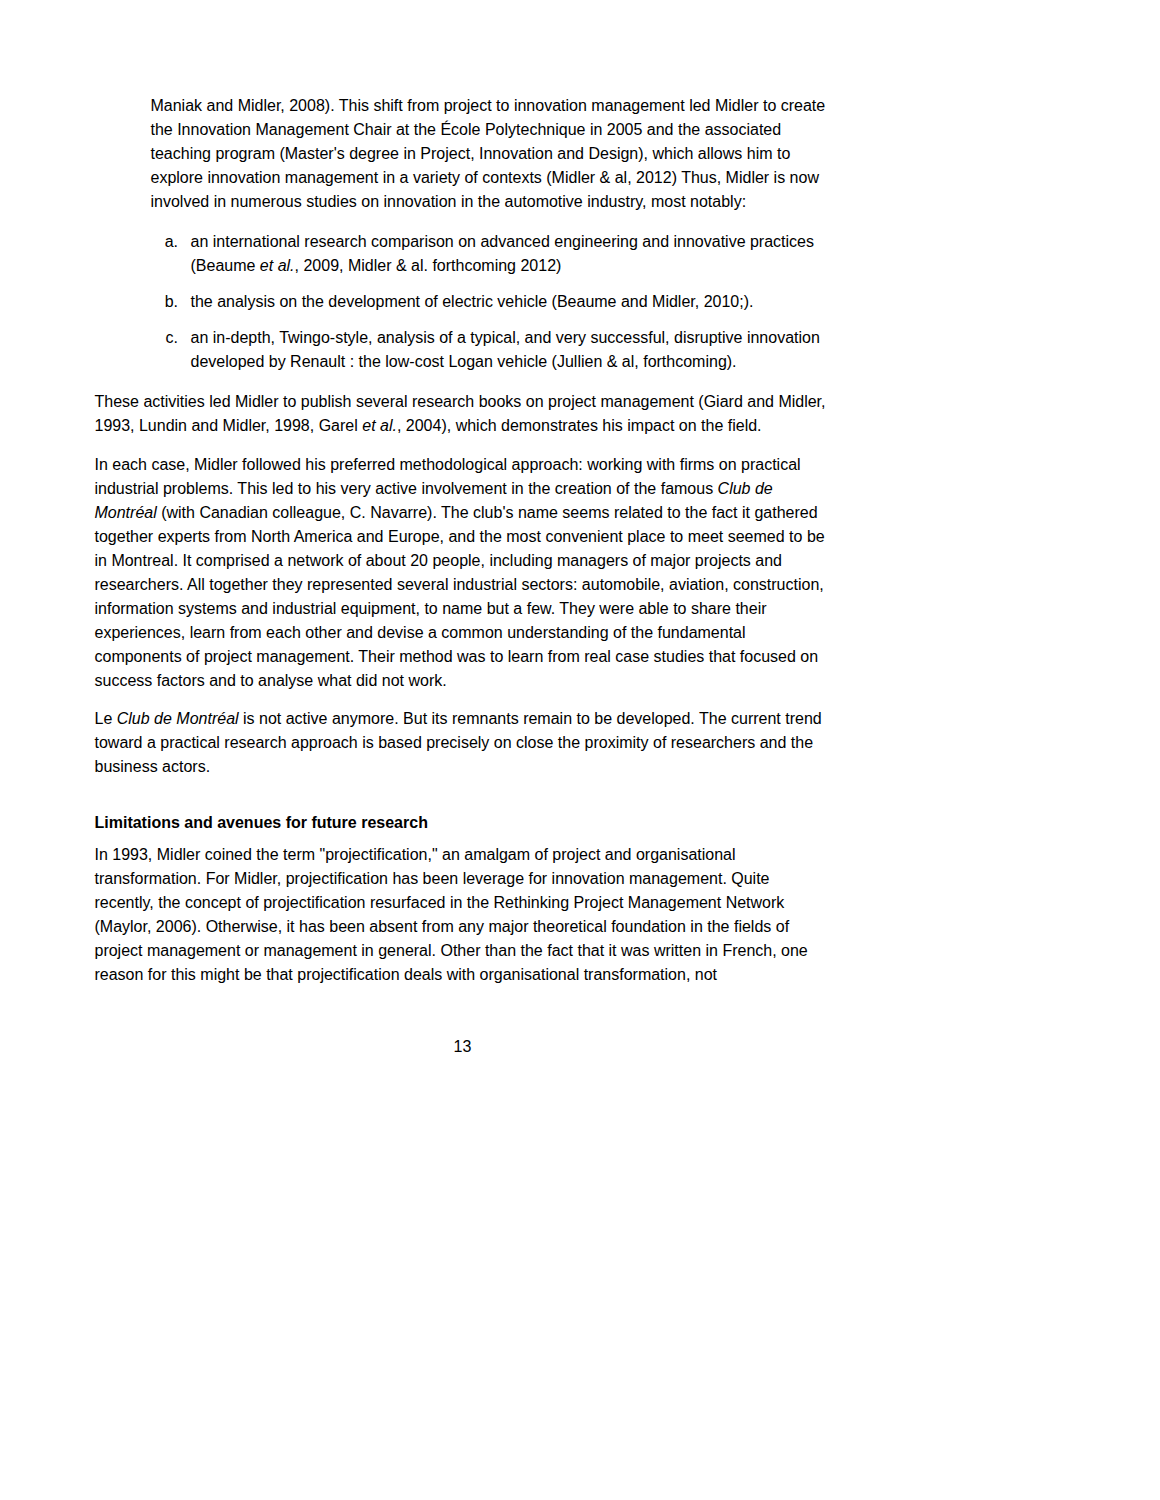Maniak and Midler, 2008). This shift from project to innovation management led Midler to create the Innovation Management Chair at the École Polytechnique in 2005 and the associated teaching program (Master's degree in Project, Innovation and Design), which allows him to explore innovation management in a variety of contexts (Midler & al, 2012) Thus, Midler is now involved in numerous studies on innovation in the automotive industry, most notably:
an international research comparison on advanced engineering and innovative practices (Beaume et al., 2009, Midler & al. forthcoming 2012)
the analysis on the development of electric vehicle (Beaume and Midler, 2010;).
an in-depth, Twingo-style, analysis of a typical, and very successful, disruptive innovation developed by Renault : the low-cost Logan vehicle (Jullien & al, forthcoming).
These activities led Midler to publish several research books on project management (Giard and Midler, 1993, Lundin and Midler, 1998, Garel et al., 2004), which demonstrates his impact on the field.
In each case, Midler followed his preferred methodological approach: working with firms on practical industrial problems. This led to his very active involvement in the creation of the famous Club de Montréal (with Canadian colleague, C. Navarre). The club's name seems related to the fact it gathered together experts from North America and Europe, and the most convenient place to meet seemed to be in Montreal. It comprised a network of about 20 people, including managers of major projects and researchers. All together they represented several industrial sectors: automobile, aviation, construction, information systems and industrial equipment, to name but a few. They were able to share their experiences, learn from each other and devise a common understanding of the fundamental components of project management. Their method was to learn from real case studies that focused on success factors and to analyse what did not work.
Le Club de Montréal is not active anymore. But its remnants remain to be developed. The current trend toward a practical research approach is based precisely on close the proximity of researchers and the business actors.
Limitations and avenues for future research
In 1993, Midler coined the term "projectification," an amalgam of project and organisational transformation. For Midler, projectification has been leverage for innovation management. Quite recently, the concept of projectification resurfaced in the Rethinking Project Management Network (Maylor, 2006). Otherwise, it has been absent from any major theoretical foundation in the fields of project management or management in general. Other than the fact that it was written in French, one reason for this might be that projectification deals with organisational transformation, not
13